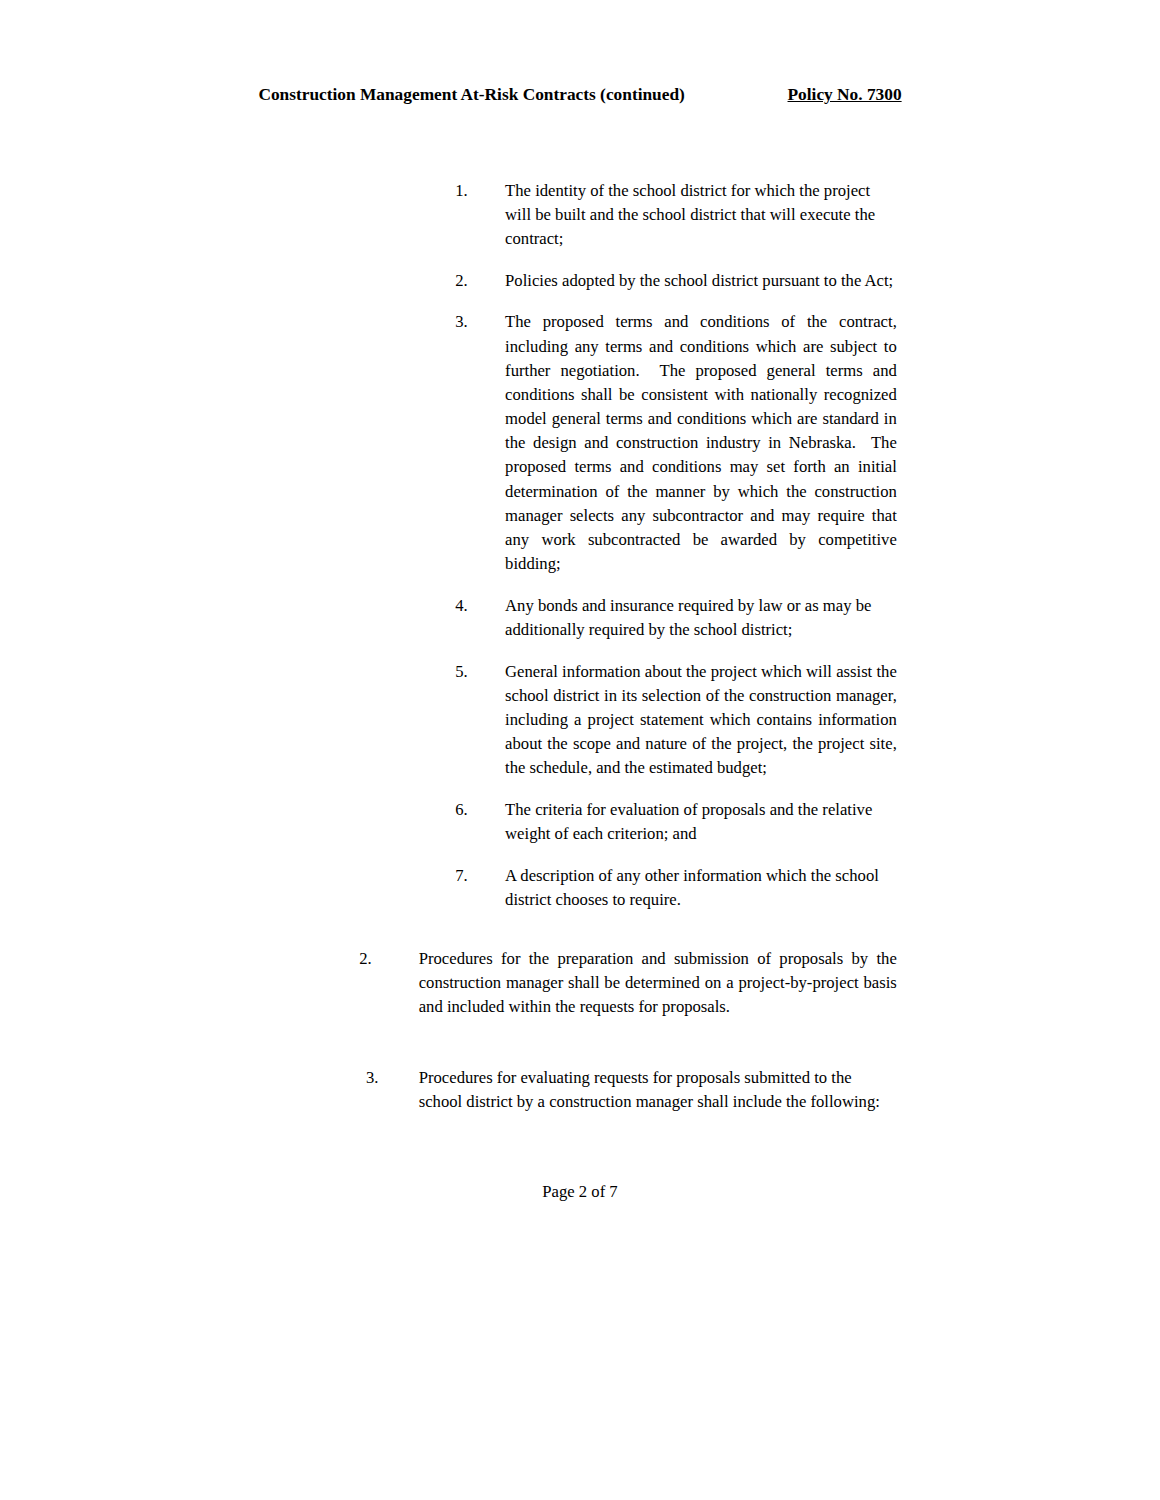Construction Management At-Risk Contracts (continued)
Policy No. 7300
1.
The identity of the school district for which the project will be built and the school district that will execute the contract;
2.
Policies adopted by the school district pursuant to the Act;
3.
The proposed terms and conditions of the contract, including any terms and conditions which are subject to further negotiation. The proposed general terms and conditions shall be consistent with nationally recognized model general terms and conditions which are standard in the design and construction industry in Nebraska. The proposed terms and conditions may set forth an initial determination of the manner by which the construction manager selects any subcontractor and may require that any work subcontracted be awarded by competitive bidding;
4.
Any bonds and insurance required by law or as may be additionally required by the school district;
5.
General information about the project which will assist the school district in its selection of the construction manager, including a project statement which contains information about the scope and nature of the project, the project site, the schedule, and the estimated budget;
6.
The criteria for evaluation of proposals and the relative weight of each criterion; and
7.
A description of any other information which the school district chooses to require.
2.
Procedures for the preparation and submission of proposals by the construction manager shall be determined on a project-by-project basis and included within the requests for proposals.
3.
Procedures for evaluating requests for proposals submitted to the school district by a construction manager shall include the following:
Page 2 of 7